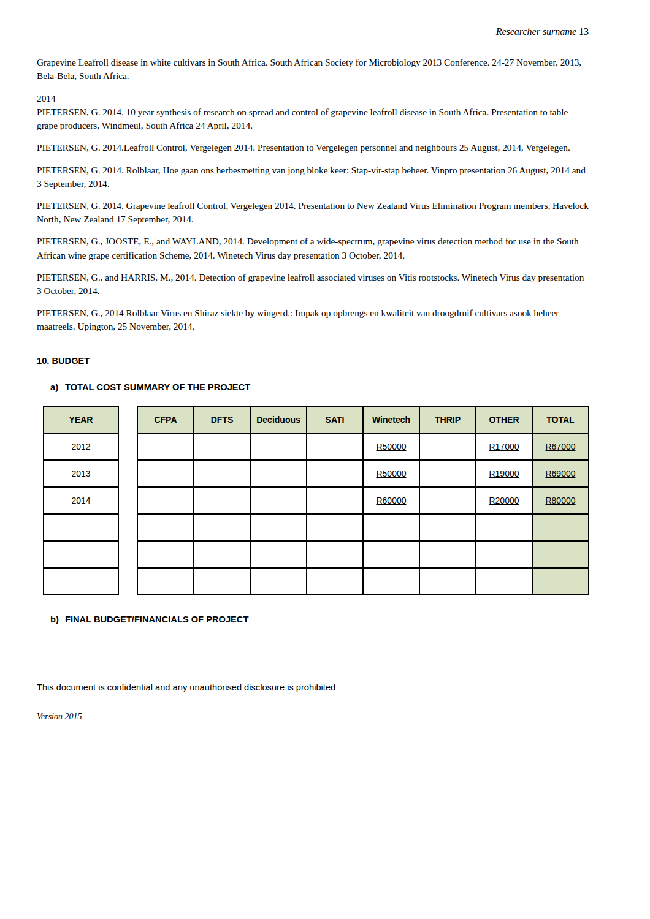Researcher surname 13
Grapevine Leafroll disease in white cultivars in South Africa. South African Society for Microbiology 2013 Conference. 24-27 November, 2013, Bela-Bela, South Africa.
2014
PIETERSEN, G. 2014. 10 year synthesis of research on spread and control of grapevine leafroll disease in South Africa. Presentation to table grape producers, Windmeul, South Africa 24 April, 2014.
PIETERSEN, G. 2014.Leafroll Control, Vergelegen 2014. Presentation to Vergelegen personnel and neighbours 25 August, 2014, Vergelegen.
PIETERSEN, G. 2014. Rolblaar, Hoe gaan ons herbesmetting van jong bloke keer: Stap-vir-stap beheer. Vinpro presentation 26 August, 2014 and 3 September, 2014.
PIETERSEN, G. 2014. Grapevine leafroll Control, Vergelegen 2014. Presentation to New Zealand Virus Elimination Program members, Havelock North, New Zealand 17 September, 2014.
PIETERSEN, G., JOOSTE, E., and WAYLAND, 2014. Development of a wide-spectrum, grapevine virus detection method for use in the South African wine grape certification Scheme, 2014. Winetech Virus day presentation 3 October, 2014.
PIETERSEN, G., and HARRIS, M., 2014. Detection of grapevine leafroll associated viruses on Vitis rootstocks. Winetech Virus day presentation 3 October, 2014.
PIETERSEN, G., 2014 Rolblaar Virus en Shiraz siekte by wingerd.: Impak op opbrengs en kwaliteit van droogdruif cultivars asook beheer maatreels. Upington, 25 November, 2014.
10. BUDGET
a) TOTAL COST SUMMARY OF THE PROJECT
| YEAR | | CFPA | DFTS | Deciduous | SATI | Winetech | THRIP | OTHER | TOTAL |
| 2012 | | | | | | R50000 | | R17000 | R67000 |
| 2013 | | | | | | R50000 | | R19000 | R69000 |
| 2014 | | | | | | R60000 | | R20000 | R80000 |
b) FINAL BUDGET/FINANCIALS OF PROJECT
This document is confidential and any unauthorised disclosure is prohibited
Version 2015